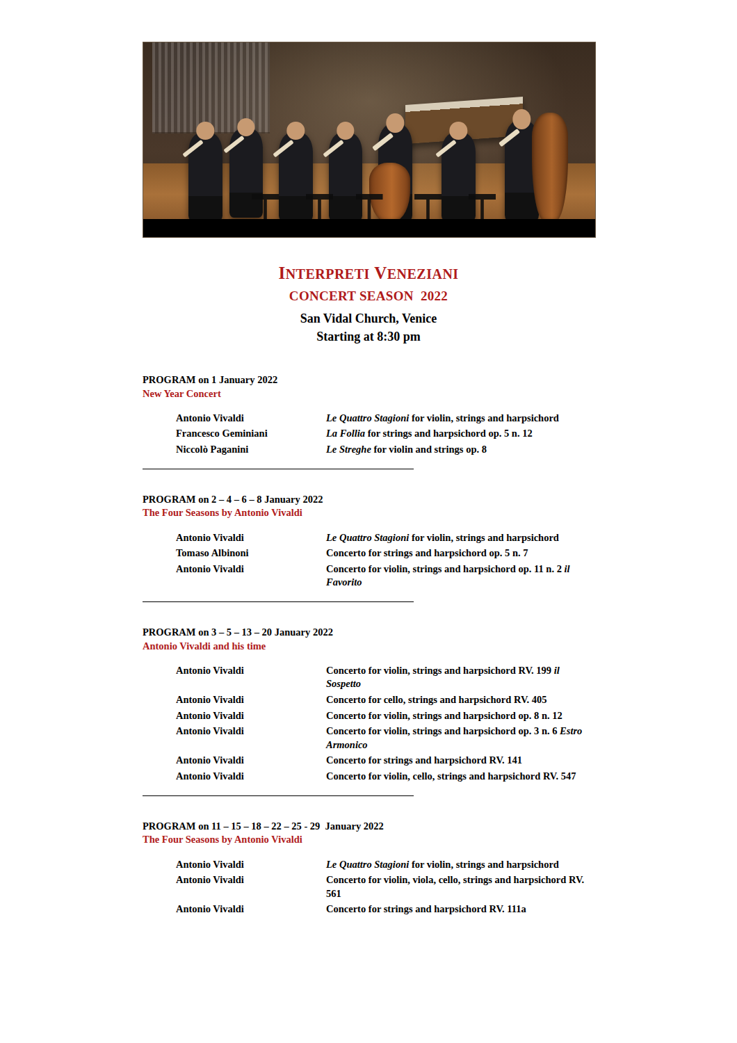INTERPRETI VENEZIANI
CONCERT SEASON 2022
San Vidal Church, Venice
Starting at 8:30 pm
PROGRAM on 1 January 2022
New Year Concert
| Antonio Vivaldi | Le Quattro Stagioni for violin, strings and harpsichord |
| Francesco Geminiani | La Follia for strings and harpsichord op. 5 n. 12 |
| Niccolò Paganini | Le Streghe for violin and strings op. 8 |
PROGRAM on 2 – 4 – 6 – 8 January 2022
The Four Seasons by Antonio Vivaldi
| Antonio Vivaldi | Le Quattro Stagioni for violin, strings and harpsichord |
| Tomaso Albinoni | Concerto for strings and harpsichord op. 5 n. 7 |
| Antonio Vivaldi | Concerto for violin, strings and harpsichord op. 11 n. 2 il Favorito |
PROGRAM on 3 – 5 – 13 – 20 January 2022
Antonio Vivaldi and his time
| Antonio Vivaldi | Concerto for violin, strings and harpsichord RV. 199 il Sospetto |
| Antonio Vivaldi | Concerto for cello, strings and harpsichord RV. 405 |
| Antonio Vivaldi | Concerto for violin, strings and harpsichord op. 8 n. 12 |
| Antonio Vivaldi | Concerto for violin, strings and harpsichord op. 3 n. 6 Estro Armonico |
| Antonio Vivaldi | Concerto for strings and harpsichord RV. 141 |
| Antonio Vivaldi | Concerto for violin, cello, strings and harpsichord RV. 547 |
PROGRAM on 11 – 15 – 18 – 22 – 25 - 29 January 2022
The Four Seasons by Antonio Vivaldi
| Antonio Vivaldi | Le Quattro Stagioni for violin, strings and harpsichord |
| Antonio Vivaldi | Concerto for violin, viola, cello, strings and harpsichord RV. 561 |
| Antonio Vivaldi | Concerto for strings and harpsichord RV. 111a |